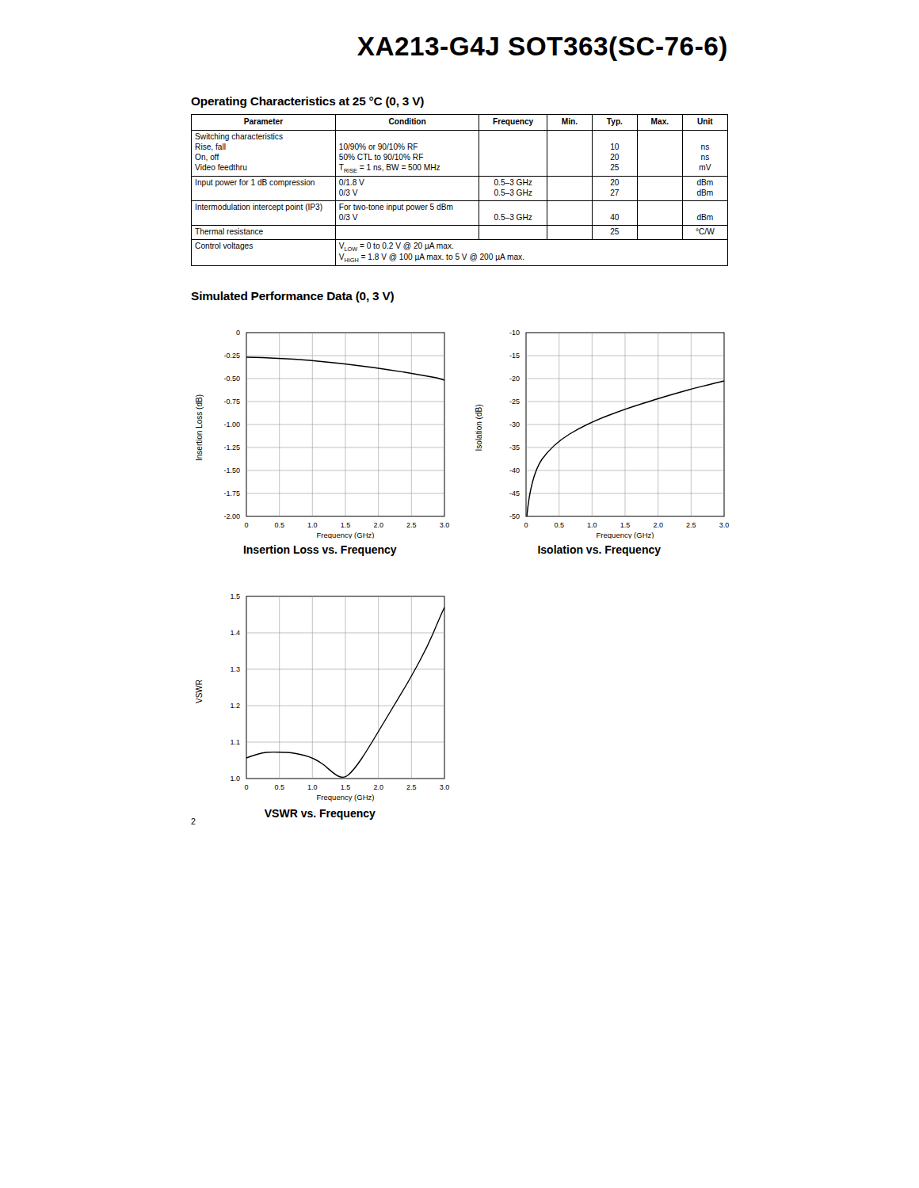XA213-G4J SOT363(SC-76-6)
Operating Characteristics at 25 °C (0, 3 V)
| Parameter | Condition | Frequency | Min. | Typ. | Max. | Unit |
| --- | --- | --- | --- | --- | --- | --- |
| Switching characteristics Rise, fall On, off Video feedthru | 10/90% or 90/10% RF 50% CTL to 90/10% RF T RISE = 1 ns, BW = 500 MHz | | | 10 20 25 | | ns ns mV |
| Input power for 1 dB compression | 0/1.8 V 0/3 V | 0.5–3 GHz 0.5–3 GHz | | 20 27 | | dBm dBm |
| Intermodulation intercept point (IP3) | For two-tone input power 5 dBm 0/3 V | 0.5–3 GHz | | 40 | | dBm |
| Thermal resistance | | | | 25 | | °C/W |
| Control voltages | V LOW = 0 to 0.2 V @ 20 µA max. V HIGH = 1.8 V @ 100 µA max. to 5 V @ 200 µA max. |
Simulated Performance Data (0, 3 V)
Insertion Loss (dB) 0 -0.25 -0.50 -0.75 -1.00 -1.25 -1.50 -1.75 -2.00 0 0.5 1.0 1.5 2.0 2.5 3.0 Frequency (GHz)
Insertion Loss vs. Frequency
Isolation (dB) -10 -15 -20 -25 -30 -35 -40 -45 -50 0 0.5 1.0 1.5 2.0 2.5 3.0 Frequency (GHz)
Isolation vs. Frequency
VSWR 1.5 1.4 1.3 1.2 1.1 1.0 0 0.5 1.0 1.5 2.0 2.5 3.0 Frequency (GHz)
VSWR vs. Frequency
2